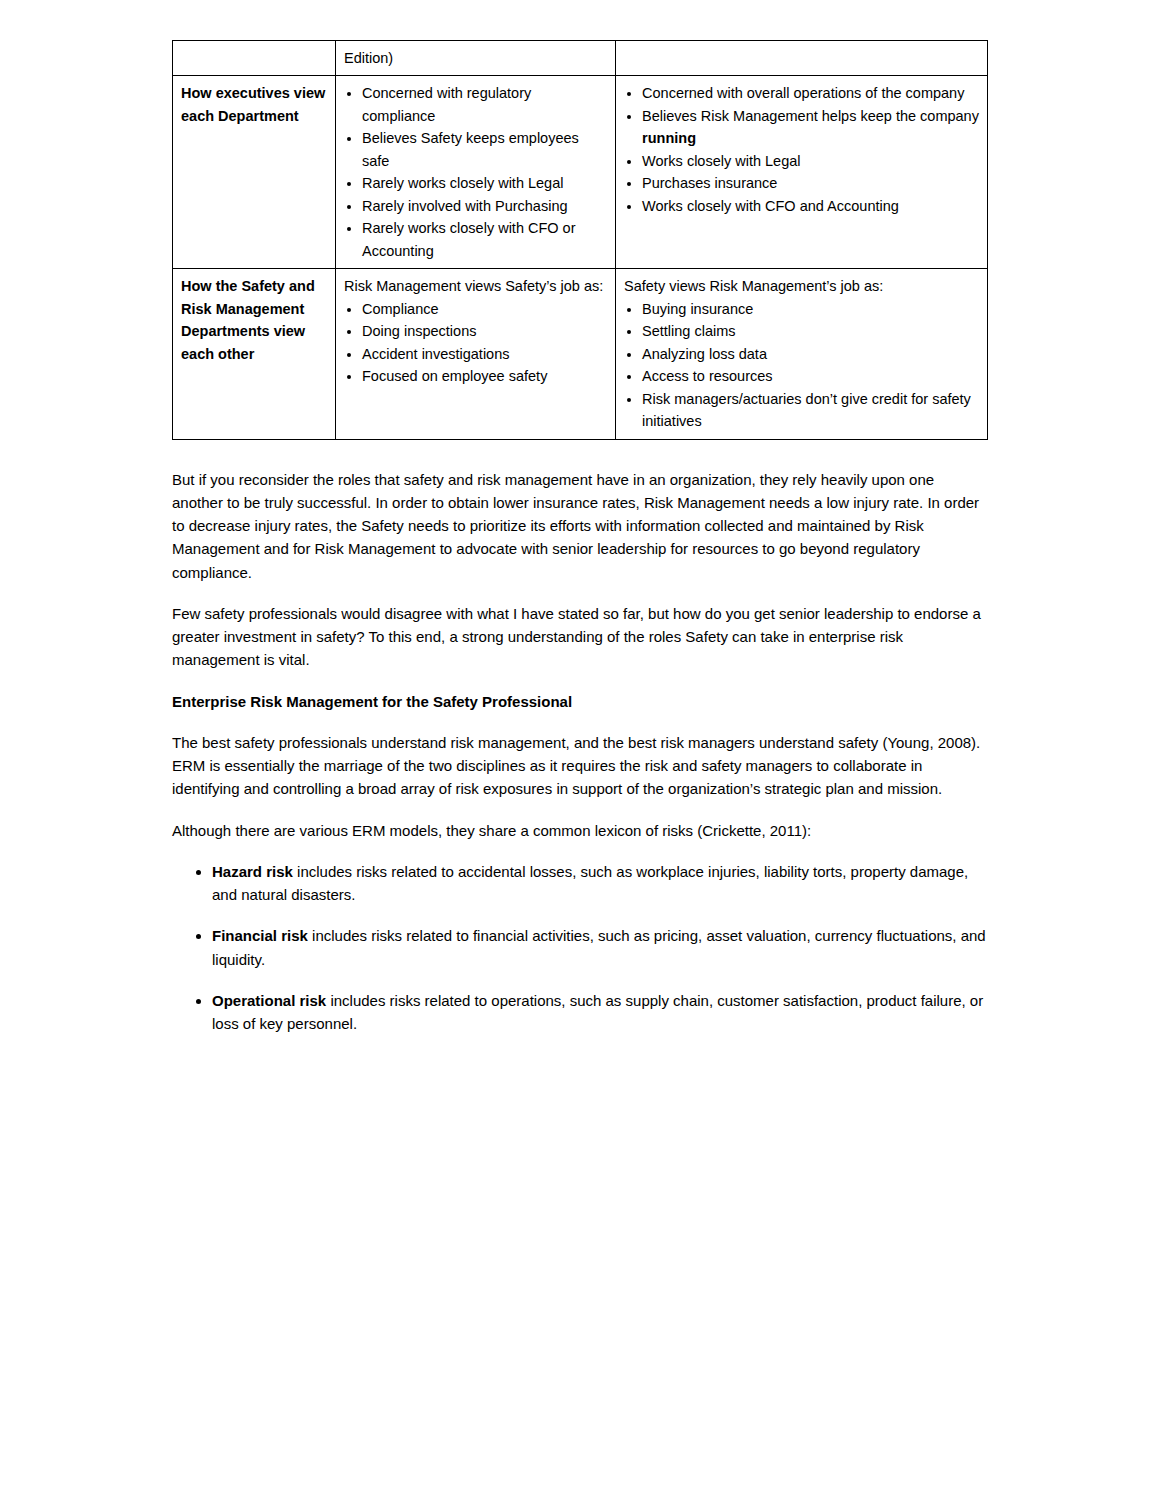| | Edition) | |
| How executives view each Department | Concerned with regulatory compliance Believes Safety keeps employees safe Rarely works closely with Legal Rarely involved with Purchasing Rarely works closely with CFO or Accounting | Concerned with overall operations of the company Believes Risk Management helps keep the company running Works closely with Legal Purchases insurance Works closely with CFO and Accounting |
| How the Safety and Risk Management Departments view each other | Risk Management views Safety’s job as: Compliance Doing inspections Accident investigations Focused on employee safety | Safety views Risk Management’s job as: Buying insurance Settling claims Analyzing loss data Access to resources Risk managers/actuaries don’t give credit for safety initiatives |
But if you reconsider the roles that safety and risk management have in an organization, they rely heavily upon one another to be truly successful. In order to obtain lower insurance rates, Risk Management needs a low injury rate. In order to decrease injury rates, the Safety needs to prioritize its efforts with information collected and maintained by Risk Management and for Risk Management to advocate with senior leadership for resources to go beyond regulatory compliance.
Few safety professionals would disagree with what I have stated so far, but how do you get senior leadership to endorse a greater investment in safety? To this end, a strong understanding of the roles Safety can take in enterprise risk management is vital.
Enterprise Risk Management for the Safety Professional
The best safety professionals understand risk management, and the best risk managers understand safety (Young, 2008). ERM is essentially the marriage of the two disciplines as it requires the risk and safety managers to collaborate in identifying and controlling a broad array of risk exposures in support of the organization’s strategic plan and mission.
Although there are various ERM models, they share a common lexicon of risks (Crickette, 2011):
Hazard risk includes risks related to accidental losses, such as workplace injuries, liability torts, property damage, and natural disasters.
Financial risk includes risks related to financial activities, such as pricing, asset valuation, currency fluctuations, and liquidity.
Operational risk includes risks related to operations, such as supply chain, customer satisfaction, product failure, or loss of key personnel.